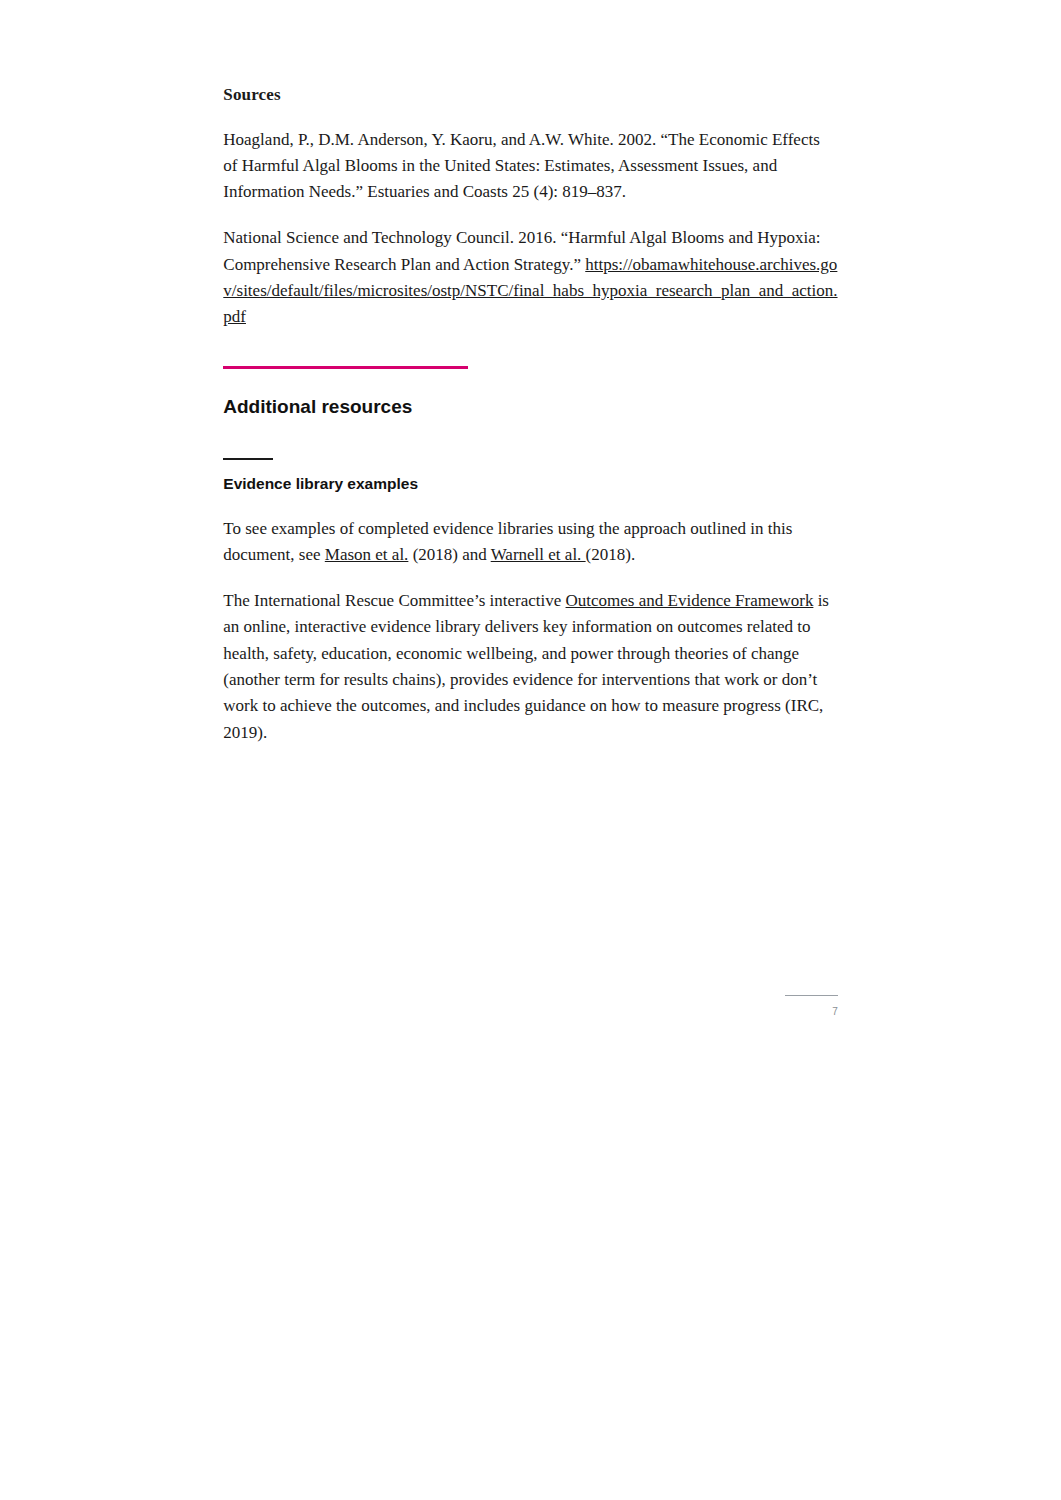Sources
Hoagland, P., D.M. Anderson, Y. Kaoru, and A.W. White. 2002. “The Economic Effects of Harmful Algal Blooms in the United States: Estimates, Assessment Issues, and Information Needs.” Estuaries and Coasts 25 (4): 819–837.
National Science and Technology Council. 2016. “Harmful Algal Blooms and Hypoxia: Comprehensive Research Plan and Action Strategy.” https://obamawhitehouse.archives.gov/sites/default/files/microsites/ostp/NSTC/final_habs_hypoxia_research_plan_and_action.pdf
Additional resources
Evidence library examples
To see examples of completed evidence libraries using the approach outlined in this document, see Mason et al. (2018) and Warnell et al. (2018).
The International Rescue Committee’s interactive Outcomes and Evidence Framework is an online, interactive evidence library delivers key information on outcomes related to health, safety, education, economic wellbeing, and power through theories of change (another term for results chains), provides evidence for interventions that work or don’t work to achieve the outcomes, and includes guidance on how to measure progress (IRC, 2019).
7